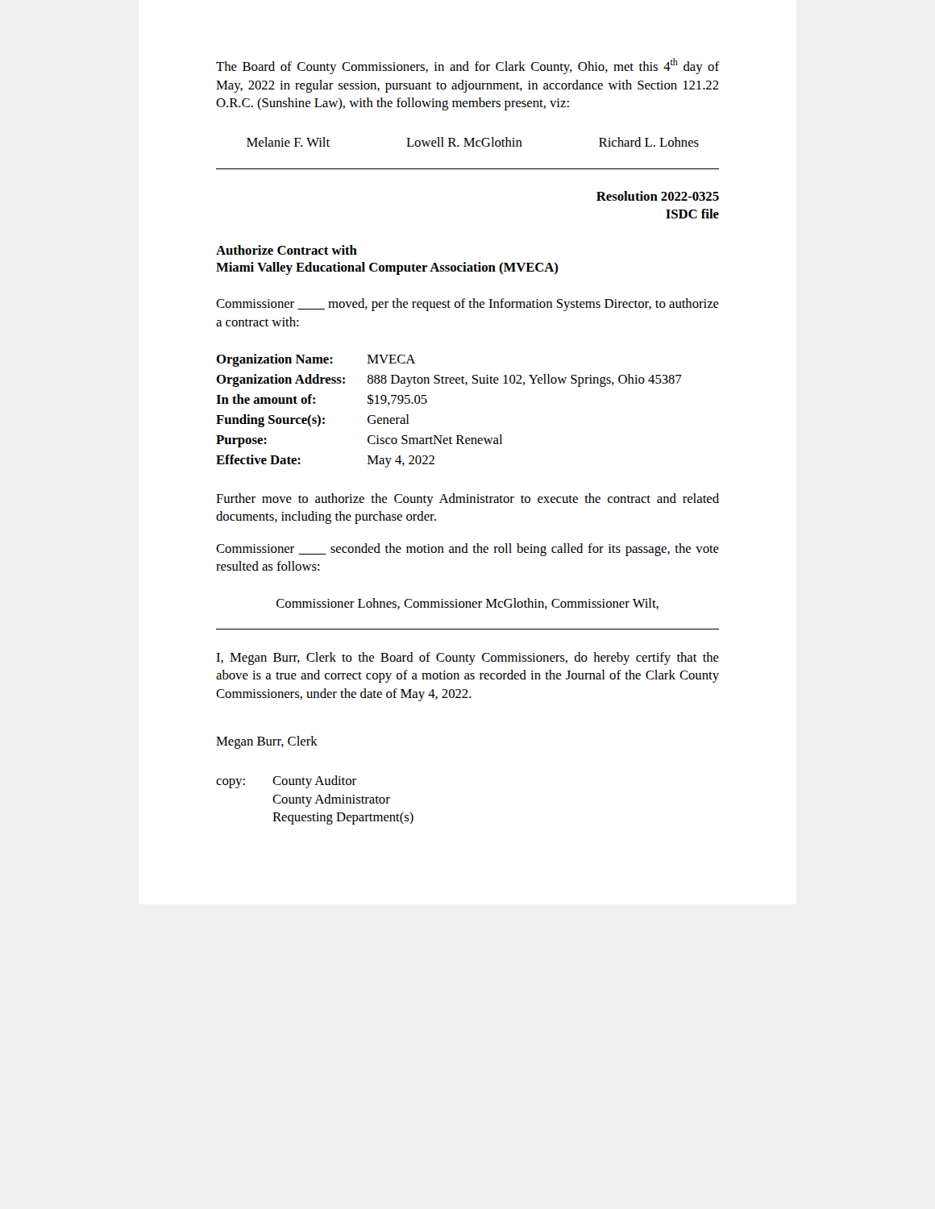The Board of County Commissioners, in and for Clark County, Ohio, met this 4th day of May, 2022 in regular session, pursuant to adjournment, in accordance with Section 121.22 O.R.C. (Sunshine Law), with the following members present, viz:
Melanie F. Wilt Lowell R. McGlothin Richard L. Lohnes
Resolution 2022-0325
ISDC file
Authorize Contract with
Miami Valley Educational Computer Association (MVECA)
Commissioner ____ moved, per the request of the Information Systems Director, to authorize a contract with:
| Organization Name: | MVECA |
| Organization Address: | 888 Dayton Street, Suite 102, Yellow Springs, Ohio 45387 |
| In the amount of: | $19,795.05 |
| Funding Source(s): | General |
| Purpose: | Cisco SmartNet Renewal |
| Effective Date: | May 4, 2022 |
Further move to authorize the County Administrator to execute the contract and related documents, including the purchase order.
Commissioner ____ seconded the motion and the roll being called for its passage, the vote resulted as follows:
Commissioner Lohnes, Commissioner McGlothin, Commissioner Wilt,
I, Megan Burr, Clerk to the Board of County Commissioners, do hereby certify that the above is a true and correct copy of a motion as recorded in the Journal of the Clark County Commissioners, under the date of May 4, 2022.
Megan Burr, Clerk
copy:
County Auditor
County Administrator
Requesting Department(s)